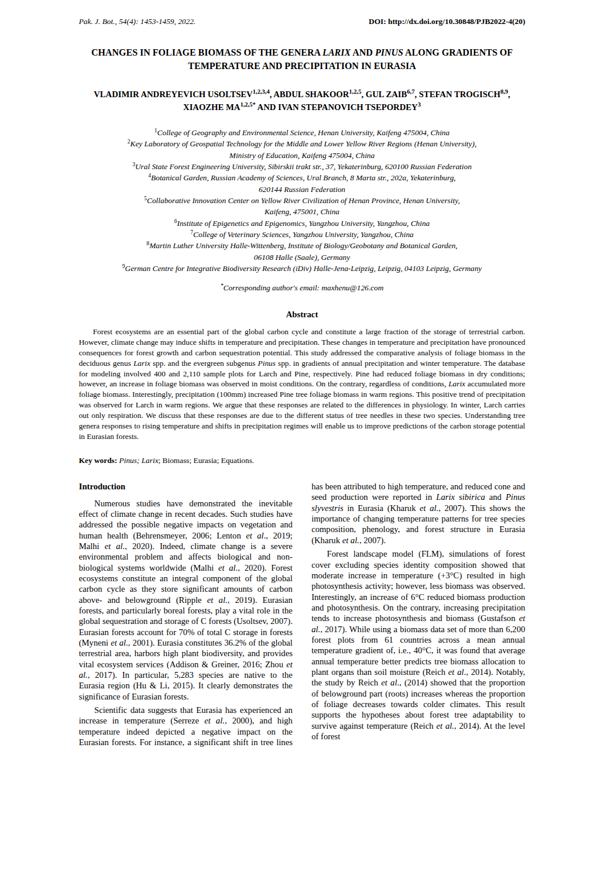Pak. J. Bot., 54(4): 1453-1459, 2022. DOI: http://dx.doi.org/10.30848/PJB2022-4(20)
Changes in Foliage Biomass of the Genera Larix and Pinus Along Gradients of Temperature and Precipitation in Eurasia
Vladimir Andreyevich Usoltsev1,2,3,4, Abdul Shakoor1,2,5, Gul Zaib6,7, Stefan Trogisch8,9,
Xiaozhe Ma1,2,5* and Ivan Stepanovich Tsepordey3
1College of Geography and Environmental Science, Henan University, Kaifeng 475004, China
2Key Laboratory of Geospatial Technology for the Middle and Lower Yellow River Regions (Henan University),
Ministry of Education, Kaifeng 475004, China
3Ural State Forest Engineering University, Sibirskii trakt str., 37, Yekaterinburg, 620100 Russian Federation
4Botanical Garden, Russian Academy of Sciences, Ural Branch, 8 Marta str., 202a, Yekaterinburg,
620144 Russian Federation
5Collaborative Innovation Center on Yellow River Civilization of Henan Province, Henan University,
Kaifeng, 475001, China
6Institute of Epigenetics and Epigenomics, Yangzhou University, Yangzhou, China
7College of Veterinary Sciences, Yangzhou University, Yangzhou, China
8Martin Luther University Halle-Wittenberg, Institute of Biology/Geobotany and Botanical Garden,
06108 Halle (Saale), Germany
9German Centre for Integrative Biodiversity Research (iDiv) Halle-Jena-Leipzig, Leipzig, 04103 Leipzig, Germany
*Corresponding author's email: maxhenu@126.com
Abstract
Forest ecosystems are an essential part of the global carbon cycle and constitute a large fraction of the storage of terrestrial carbon. However, climate change may induce shifts in temperature and precipitation. These changes in temperature and precipitation have pronounced consequences for forest growth and carbon sequestration potential. This study addressed the comparative analysis of foliage biomass in the deciduous genus Larix spp. and the evergreen subgenus Pinus spp. in gradients of annual precipitation and winter temperature. The database for modeling involved 400 and 2,110 sample plots for Larch and Pine, respectively. Pine had reduced foliage biomass in dry conditions; however, an increase in foliage biomass was observed in moist conditions. On the contrary, regardless of conditions, Larix accumulated more foliage biomass. Interestingly, precipitation (100mm) increased Pine tree foliage biomass in warm regions. This positive trend of precipitation was observed for Larch in warm regions. We argue that these responses are related to the differences in physiology. In winter, Larch carries out only respiration. We discuss that these responses are due to the different status of tree needles in these two species. Understanding tree genera responses to rising temperature and shifts in precipitation regimes will enable us to improve predictions of the carbon storage potential in Eurasian forests.
Key words: Pinus; Larix; Biomass; Eurasia; Equations.
Introduction
Numerous studies have demonstrated the inevitable effect of climate change in recent decades. Such studies have addressed the possible negative impacts on vegetation and human health (Behrensmeyer, 2006; Lenton et al., 2019; Malhi et al., 2020). Indeed, climate change is a severe environmental problem and affects biological and non-biological systems worldwide (Malhi et al., 2020). Forest ecosystems constitute an integral component of the global carbon cycle as they store significant amounts of carbon above- and belowground (Ripple et al., 2019). Eurasian forests, and particularly boreal forests, play a vital role in the global sequestration and storage of C forests (Usoltsev, 2007). Eurasian forests account for 70% of total C storage in forests (Myneni et al., 2001). Eurasia constitutes 36.2% of the global terrestrial area, harbors high plant biodiversity, and provides vital ecosystem services (Addison & Greiner, 2016; Zhou et al., 2017). In particular, 5,283 species are native to the Eurasia region (Hu & Li, 2015). It clearly demonstrates the significance of Eurasian forests.
Scientific data suggests that Eurasia has experienced an increase in temperature (Serreze et al., 2000), and high temperature indeed depicted a negative impact on the Eurasian forests. For instance, a significant shift in tree lines has been attributed to high temperature, and reduced cone and seed production were reported in Larix sibirica and Pinus slyvestris in Eurasia (Kharuk et al., 2007). This shows the importance of changing temperature patterns for tree species composition, phenology, and forest structure in Eurasia (Kharuk et al., 2007).
Forest landscape model (FLM), simulations of forest cover excluding species identity composition showed that moderate increase in temperature (+3°C) resulted in high photosynthesis activity; however, less biomass was observed. Interestingly, an increase of 6°C reduced biomass production and photosynthesis. On the contrary, increasing precipitation tends to increase photosynthesis and biomass (Gustafson et al., 2017). While using a biomass data set of more than 6,200 forest plots from 61 countries across a mean annual temperature gradient of, i.e., 40°C, it was found that average annual temperature better predicts tree biomass allocation to plant organs than soil moisture (Reich et al., 2014). Notably, the study by Reich et al., (2014) showed that the proportion of belowground part (roots) increases whereas the proportion of foliage decreases towards colder climates. This result supports the hypotheses about forest tree adaptability to survive against temperature (Reich et al., 2014). At the level of forest